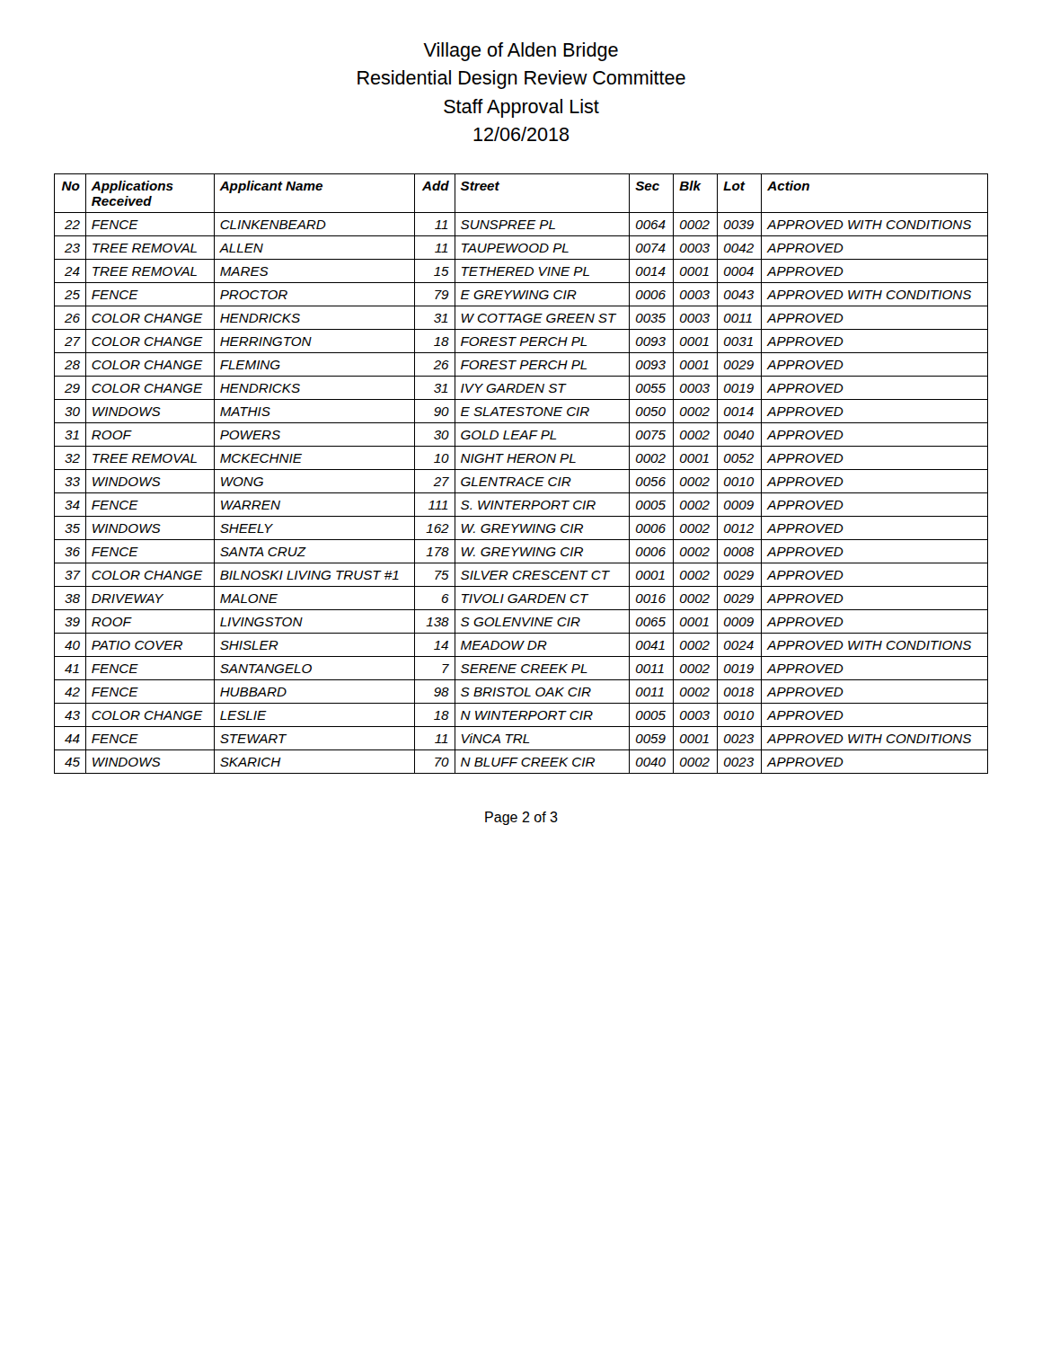Village of Alden Bridge
Residential Design Review Committee
Staff Approval List
12/06/2018
| No | Applications Received | Applicant Name | Add | Street | Sec | Blk | Lot | Action |
| --- | --- | --- | --- | --- | --- | --- | --- | --- |
| 22 | FENCE | CLINKENBEARD | 11 | SUNSPREE PL | 0064 | 0002 | 0039 | APPROVED WITH CONDITIONS |
| 23 | TREE REMOVAL | ALLEN | 11 | TAUPEWOOD PL | 0074 | 0003 | 0042 | APPROVED |
| 24 | TREE REMOVAL | MARES | 15 | TETHERED VINE PL | 0014 | 0001 | 0004 | APPROVED |
| 25 | FENCE | PROCTOR | 79 | E GREYWING CIR | 0006 | 0003 | 0043 | APPROVED WITH CONDITIONS |
| 26 | COLOR CHANGE | HENDRICKS | 31 | W COTTAGE GREEN ST | 0035 | 0003 | 0011 | APPROVED |
| 27 | COLOR CHANGE | HERRINGTON | 18 | FOREST PERCH PL | 0093 | 0001 | 0031 | APPROVED |
| 28 | COLOR CHANGE | FLEMING | 26 | FOREST PERCH PL | 0093 | 0001 | 0029 | APPROVED |
| 29 | COLOR CHANGE | HENDRICKS | 31 | IVY GARDEN ST | 0055 | 0003 | 0019 | APPROVED |
| 30 | WINDOWS | MATHIS | 90 | E SLATESTONE CIR | 0050 | 0002 | 0014 | APPROVED |
| 31 | ROOF | POWERS | 30 | GOLD LEAF PL | 0075 | 0002 | 0040 | APPROVED |
| 32 | TREE REMOVAL | MCKECHNIE | 10 | NIGHT HERON PL | 0002 | 0001 | 0052 | APPROVED |
| 33 | WINDOWS | WONG | 27 | GLENTRACE CIR | 0056 | 0002 | 0010 | APPROVED |
| 34 | FENCE | WARREN | 111 | S. WINTERPORT CIR | 0005 | 0002 | 0009 | APPROVED |
| 35 | WINDOWS | SHEELY | 162 | W. GREYWING CIR | 0006 | 0002 | 0012 | APPROVED |
| 36 | FENCE | SANTA CRUZ | 178 | W. GREYWING CIR | 0006 | 0002 | 0008 | APPROVED |
| 37 | COLOR CHANGE | BILNOSKI LIVING TRUST #1 | 75 | SILVER CRESCENT CT | 0001 | 0002 | 0029 | APPROVED |
| 38 | DRIVEWAY | MALONE | 6 | TIVOLI GARDEN CT | 0016 | 0002 | 0029 | APPROVED |
| 39 | ROOF | LIVINGSTON | 138 | S GOLENVINE CIR | 0065 | 0001 | 0009 | APPROVED |
| 40 | PATIO COVER | SHISLER | 14 | MEADOW DR | 0041 | 0002 | 0024 | APPROVED WITH CONDITIONS |
| 41 | FENCE | SANTANGELO | 7 | SERENE CREEK PL | 0011 | 0002 | 0019 | APPROVED |
| 42 | FENCE | HUBBARD | 98 | S BRISTOL OAK CIR | 0011 | 0002 | 0018 | APPROVED |
| 43 | COLOR CHANGE | LESLIE | 18 | N WINTERPORT CIR | 0005 | 0003 | 0010 | APPROVED |
| 44 | FENCE | STEWART | 11 | ViNCA TRL | 0059 | 0001 | 0023 | APPROVED WITH CONDITIONS |
| 45 | WINDOWS | SKARICH | 70 | N BLUFF CREEK CIR | 0040 | 0002 | 0023 | APPROVED |
Page 2 of 3